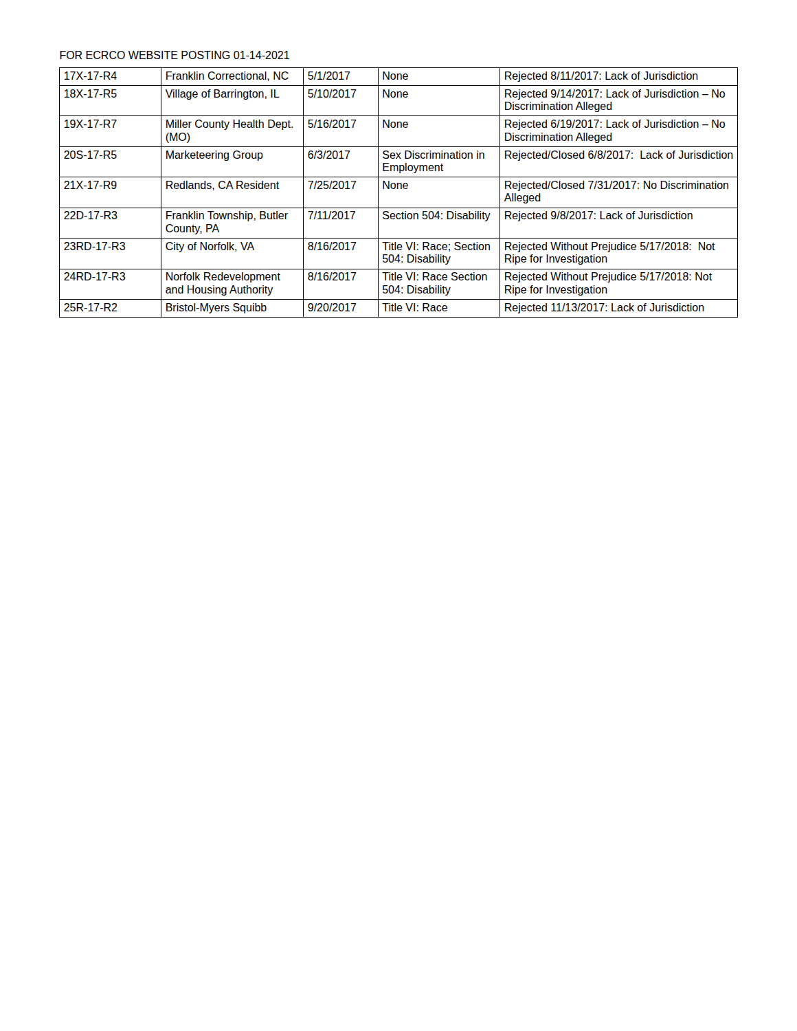FOR ECRCO WEBSITE POSTING 01-14-2021
| 17X-17-R4 | Franklin Correctional, NC | 5/1/2017 | None | Rejected 8/11/2017: Lack of Jurisdiction |
| 18X-17-R5 | Village of Barrington, IL | 5/10/2017 | None | Rejected 9/14/2017: Lack of Jurisdiction – No Discrimination Alleged |
| 19X-17-R7 | Miller County Health Dept. (MO) | 5/16/2017 | None | Rejected 6/19/2017: Lack of Jurisdiction – No Discrimination Alleged |
| 20S-17-R5 | Marketeering Group | 6/3/2017 | Sex Discrimination in Employment | Rejected/Closed 6/8/2017: Lack of Jurisdiction |
| 21X-17-R9 | Redlands, CA Resident | 7/25/2017 | None | Rejected/Closed 7/31/2017: No Discrimination Alleged |
| 22D-17-R3 | Franklin Township, Butler County, PA | 7/11/2017 | Section 504: Disability | Rejected 9/8/2017: Lack of Jurisdiction |
| 23RD-17-R3 | City of Norfolk, VA | 8/16/2017 | Title VI: Race; Section 504: Disability | Rejected Without Prejudice 5/17/2018: Not Ripe for Investigation |
| 24RD-17-R3 | Norfolk Redevelopment and Housing Authority | 8/16/2017 | Title VI: Race Section 504: Disability | Rejected Without Prejudice 5/17/2018: Not Ripe for Investigation |
| 25R-17-R2 | Bristol-Myers Squibb | 9/20/2017 | Title VI: Race | Rejected 11/13/2017: Lack of Jurisdiction |